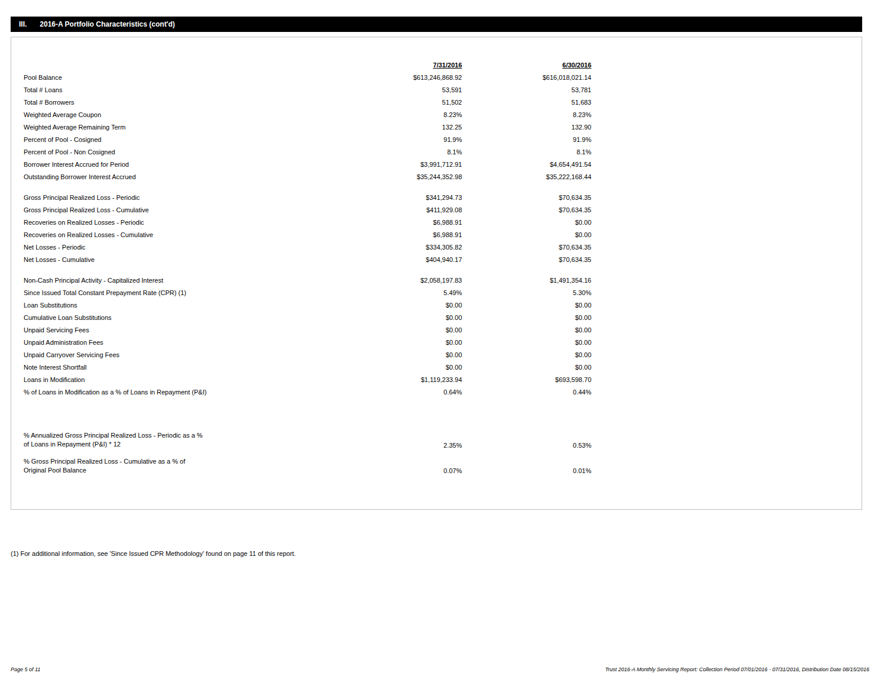III. 2016-A Portfolio Characteristics (cont'd)
| | 7/31/2016 | 6/30/2016 |
| Pool Balance | $613,246,868.92 | $616,018,021.14 |
| Total # Loans | 53,591 | 53,781 |
| Total # Borrowers | 51,502 | 51,683 |
| Weighted Average Coupon | 8.23% | 8.23% |
| Weighted Average Remaining Term | 132.25 | 132.90 |
| Percent of Pool - Cosigned | 91.9% | 91.9% |
| Percent of Pool - Non Cosigned | 8.1% | 8.1% |
| Borrower Interest Accrued for Period | $3,991,712.91 | $4,654,491.54 |
| Outstanding Borrower Interest Accrued | $35,244,352.98 | $35,222,168.44 |
| Gross Principal Realized Loss - Periodic | $341,294.73 | $70,634.35 |
| Gross Principal Realized Loss - Cumulative | $411,929.08 | $70,634.35 |
| Recoveries on Realized Losses - Periodic | $6,988.91 | $0.00 |
| Recoveries on Realized Losses - Cumulative | $6,988.91 | $0.00 |
| Net Losses - Periodic | $334,305.82 | $70,634.35 |
| Net Losses - Cumulative | $404,940.17 | $70,634.35 |
| Non-Cash Principal Activity - Capitalized Interest | $2,058,197.83 | $1,491,354.16 |
| Since Issued Total Constant Prepayment Rate (CPR) (1) | 5.49% | 5.30% |
| Loan Substitutions | $0.00 | $0.00 |
| Cumulative Loan Substitutions | $0.00 | $0.00 |
| Unpaid Servicing Fees | $0.00 | $0.00 |
| Unpaid Administration Fees | $0.00 | $0.00 |
| Unpaid Carryover Servicing Fees | $0.00 | $0.00 |
| Note Interest Shortfall | $0.00 | $0.00 |
| Loans in Modification | $1,119,233.94 | $693,598.70 |
| % of Loans in Modification as a % of Loans in Repayment (P&I) | 0.64% | 0.44% |
| % Annualized Gross Principal Realized Loss - Periodic as a % of Loans in Repayment (P&I) * 12 | 2.35% | 0.53% |
| % Gross Principal Realized Loss - Cumulative as a % of Original Pool Balance | 0.07% | 0.01% |
(1) For additional information, see 'Since Issued CPR Methodology' found on page 11 of this report.
Page 5 of 11
Trust 2016-A Monthly Servicing Report: Collection Period 07/01/2016 - 07/31/2016, Distribution Date 08/15/2016